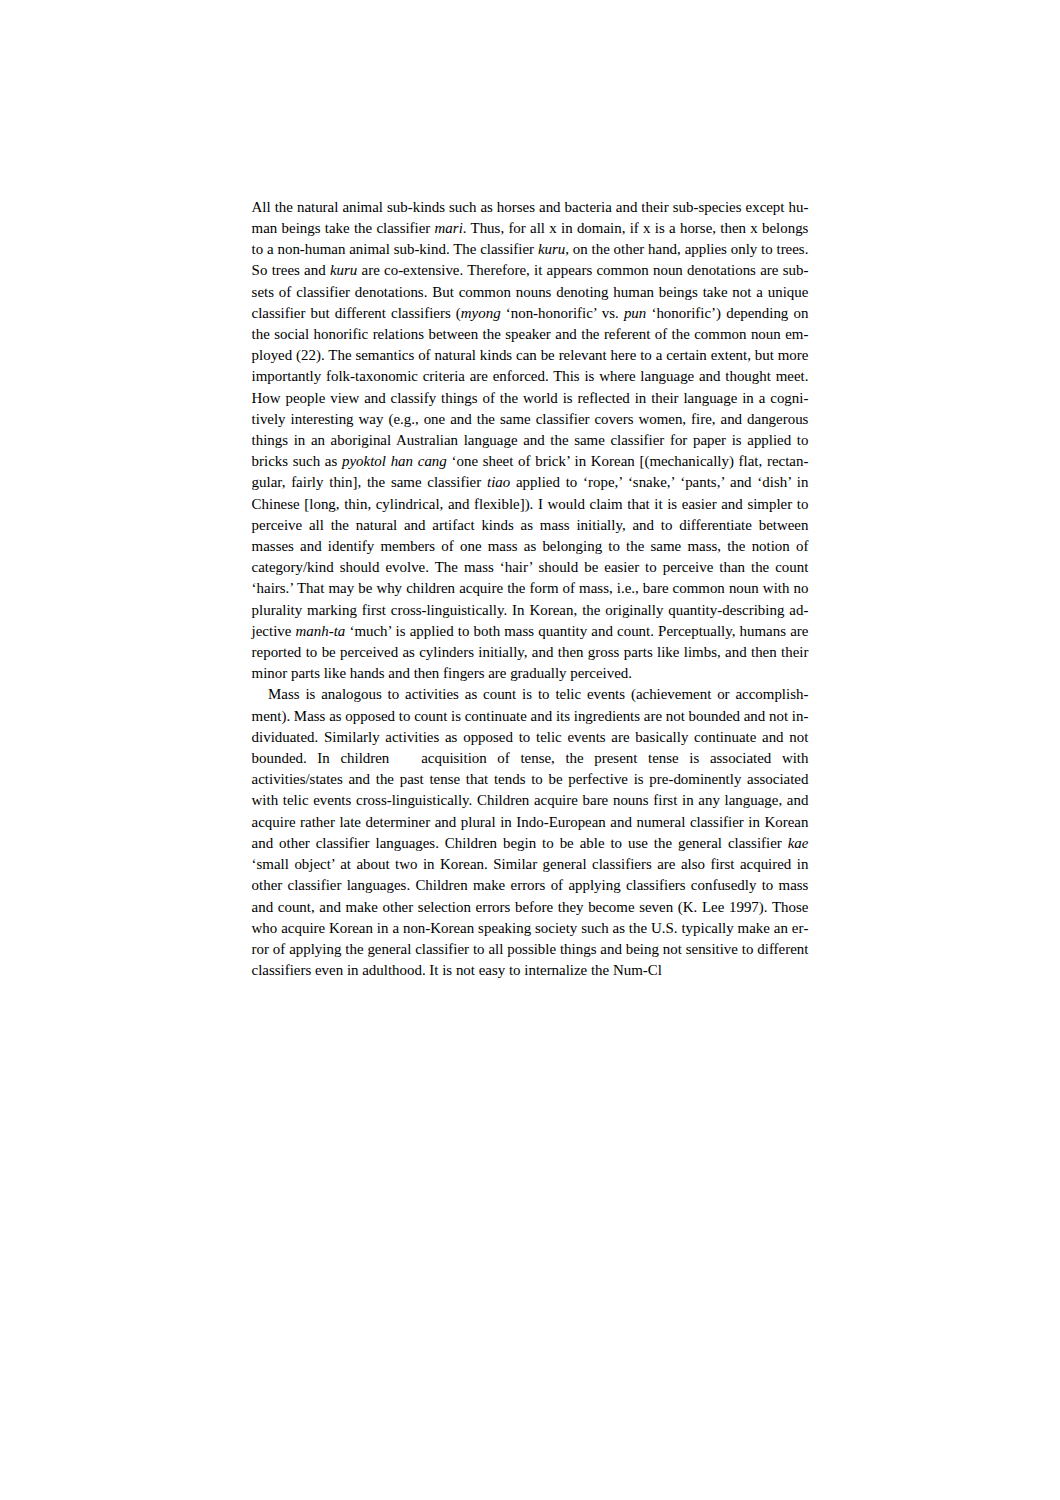All the natural animal sub-kinds such as horses and bacteria and their sub-species except human beings take the classifier mari. Thus, for all x in domain, if x is a horse, then x belongs to a non-human animal sub-kind. The classifier kuru, on the other hand, applies only to trees. So trees and kuru are co-extensive. Therefore, it appears common noun denotations are subsets of classifier denotations. But common nouns denoting human beings take not a unique classifier but different classifiers (myong ‘non-honorific’ vs. pun ‘honorific’) depending on the social honorific relations between the speaker and the referent of the common noun employed (22). The semantics of natural kinds can be relevant here to a certain extent, but more importantly folk-taxonomic criteria are enforced. This is where language and thought meet. How people view and classify things of the world is reflected in their language in a cognitively interesting way (e.g., one and the same classifier covers women, fire, and dangerous things in an aboriginal Australian language and the same classifier for paper is applied to bricks such as pyoktol han cang ‘one sheet of brick’ in Korean [(mechanically) flat, rectangular, fairly thin], the same classifier tiao applied to ‘rope,’ ‘snake,’ ‘pants,’ and ‘dish’ in Chinese [long, thin, cylindrical, and flexible]). I would claim that it is easier and simpler to perceive all the natural and artifact kinds as mass initially, and to differentiate between masses and identify members of one mass as belonging to the same mass, the notion of category/kind should evolve. The mass ‘hair’ should be easier to perceive than the count ‘hairs.’ That may be why children acquire the form of mass, i.e., bare common noun with no plurality marking first cross-linguistically. In Korean, the originally quantity-describing adjective manh-ta ‘much’ is applied to both mass quantity and count. Perceptually, humans are reported to be perceived as cylinders initially, and then gross parts like limbs, and then their minor parts like hands and then fingers are gradually perceived.
Mass is analogous to activities as count is to telic events (achievement or accomplishment). Mass as opposed to count is continuate and its ingredients are not bounded and not individuated. Similarly activities as opposed to telic events are basically continuate and not bounded. In children acquisition of tense, the present tense is associated with activities/states and the past tense that tends to be perfective is pre-dominently associated with telic events cross-linguistically. Children acquire bare nouns first in any language, and acquire rather late determiner and plural in Indo-European and numeral classifier in Korean and other classifier languages. Children begin to be able to use the general classifier kae ‘small object’ at about two in Korean. Similar general classifiers are also first acquired in other classifier languages. Children make errors of applying classifiers confusedly to mass and count, and make other selection errors before they become seven (K. Lee 1997). Those who acquire Korean in a non-Korean speaking society such as the U.S. typically make an error of applying the general classifier to all possible things and being not sensitive to different classifiers even in adulthood. It is not easy to internalize the Num-Cl